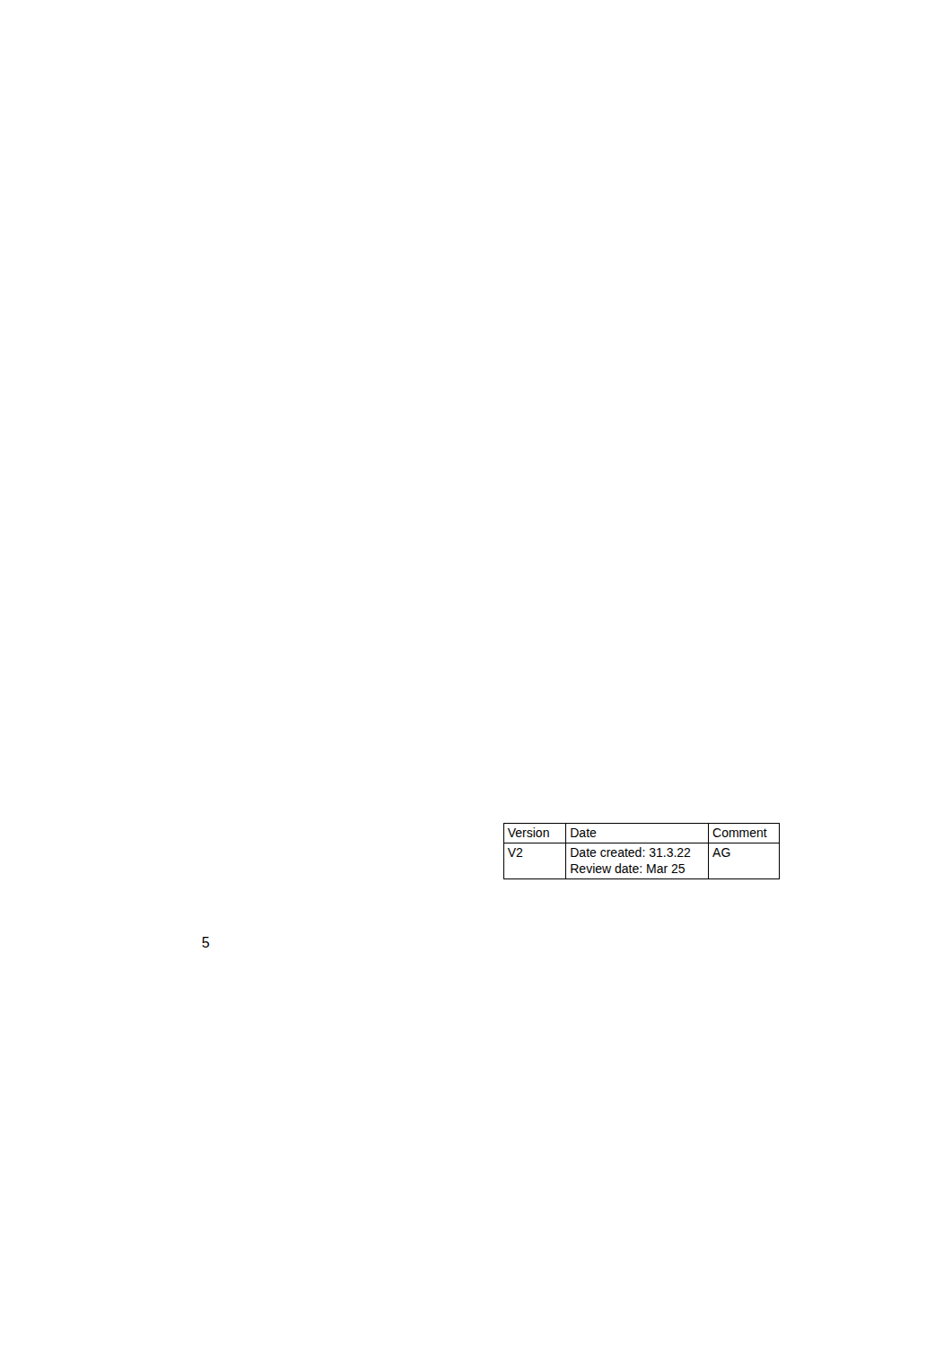| Version | Date | Comment |
| V2 | Date created: 31.3.22 Review date: Mar 25 | AG |
5